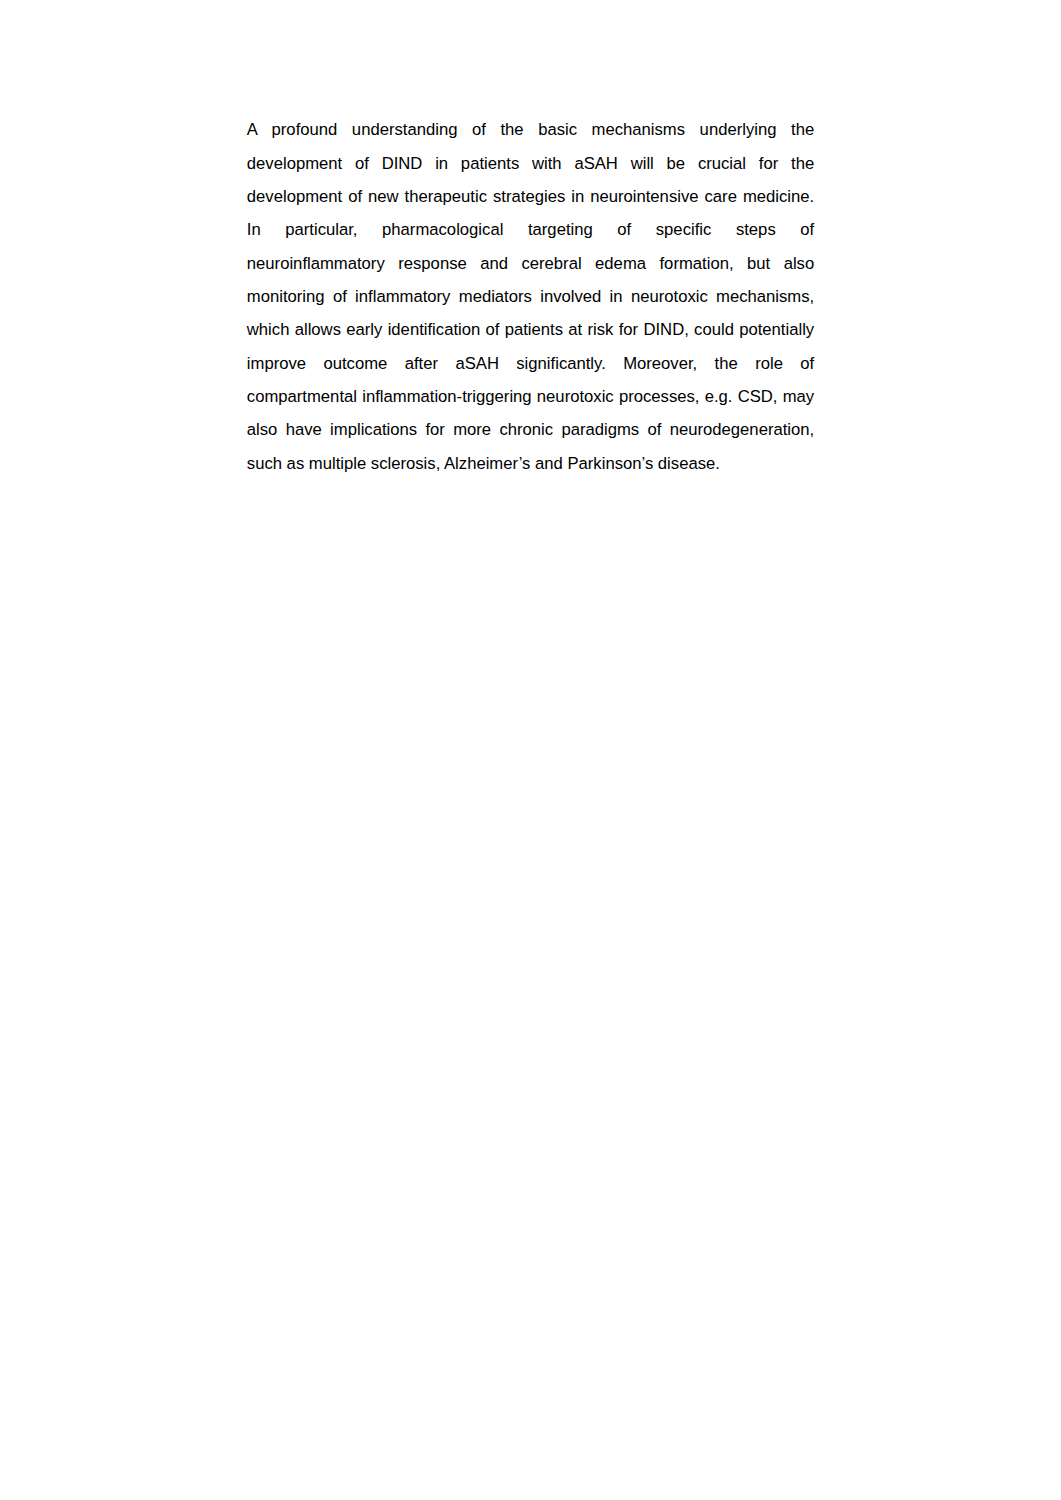A profound understanding of the basic mechanisms underlying the development of DIND in patients with aSAH will be crucial for the development of new therapeutic strategies in neurointensive care medicine. In particular, pharmacological targeting of specific steps of neuroinflammatory response and cerebral edema formation, but also monitoring of inflammatory mediators involved in neurotoxic mechanisms, which allows early identification of patients at risk for DIND, could potentially improve outcome after aSAH significantly. Moreover, the role of compartmental inflammation-triggering neurotoxic processes, e.g. CSD, may also have implications for more chronic paradigms of neurodegeneration, such as multiple sclerosis, Alzheimer’s and Parkinson’s disease.